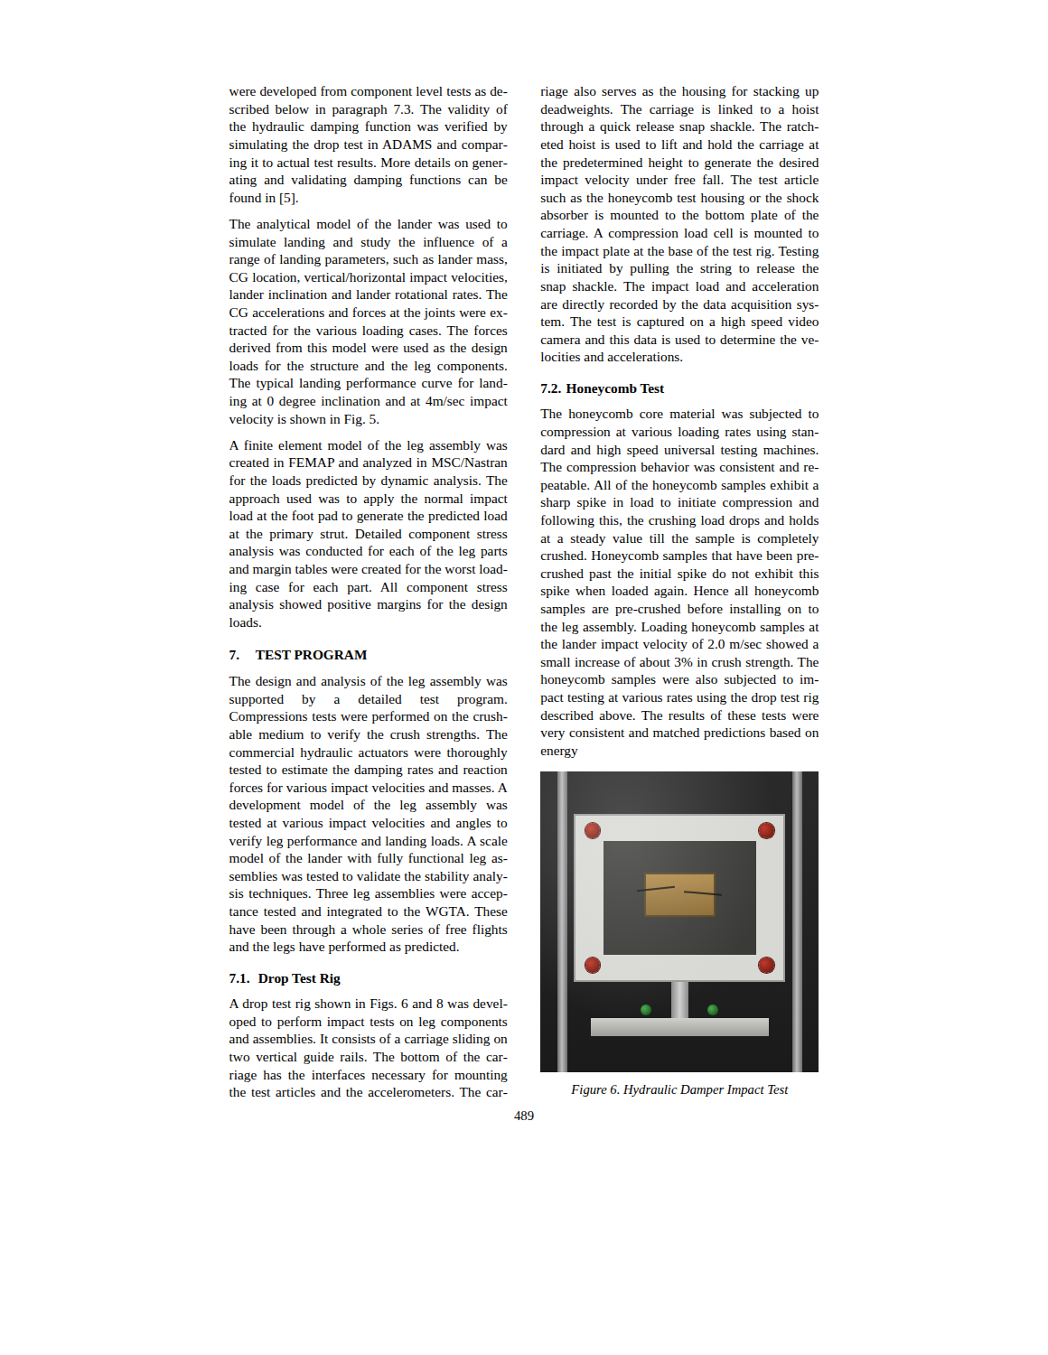were developed from component level tests as described below in paragraph 7.3. The validity of the hydraulic damping function was verified by simulating the drop test in ADAMS and comparing it to actual test results. More details on generating and validating damping functions can be found in [5].
The analytical model of the lander was used to simulate landing and study the influence of a range of landing parameters, such as lander mass, CG location, vertical/horizontal impact velocities, lander inclination and lander rotational rates. The CG accelerations and forces at the joints were extracted for the various loading cases. The forces derived from this model were used as the design loads for the structure and the leg components. The typical landing performance curve for landing at 0 degree inclination and at 4m/sec impact velocity is shown in Fig. 5.
A finite element model of the leg assembly was created in FEMAP and analyzed in MSC/Nastran for the loads predicted by dynamic analysis. The approach used was to apply the normal impact load at the foot pad to generate the predicted load at the primary strut. Detailed component stress analysis was conducted for each of the leg parts and margin tables were created for the worst loading case for each part. All component stress analysis showed positive margins for the design loads.
7. TEST PROGRAM
The design and analysis of the leg assembly was supported by a detailed test program. Compressions tests were performed on the crushable medium to verify the crush strengths. The commercial hydraulic actuators were thoroughly tested to estimate the damping rates and reaction forces for various impact velocities and masses. A development model of the leg assembly was tested at various impact velocities and angles to verify leg performance and landing loads. A scale model of the lander with fully functional leg assemblies was tested to validate the stability analysis techniques. Three leg assemblies were acceptance tested and integrated to the WGTA. These have been through a whole series of free flights and the legs have performed as predicted.
7.1. Drop Test Rig
A drop test rig shown in Figs. 6 and 8 was developed to perform impact tests on leg components and assemblies. It consists of a carriage sliding on two vertical guide rails. The bottom of the carriage has the interfaces necessary for mounting the test articles and the accelerometers. The carriage also serves as the housing for stacking up deadweights. The carriage is linked to a hoist through a quick release snap shackle. The ratcheted hoist is used to lift and hold the carriage at the predetermined height to generate the desired impact velocity under free fall. The test article such as the honeycomb test housing or the shock absorber is mounted to the bottom plate of the carriage. A compression load cell is mounted to the impact plate at the base of the test rig. Testing is initiated by pulling the string to release the snap shackle. The impact load and acceleration are directly recorded by the data acquisition system. The test is captured on a high speed video camera and this data is used to determine the velocities and accelerations.
7.2. Honeycomb Test
The honeycomb core material was subjected to compression at various loading rates using standard and high speed universal testing machines. The compression behavior was consistent and repeatable. All of the honeycomb samples exhibit a sharp spike in load to initiate compression and following this, the crushing load drops and holds at a steady value till the sample is completely crushed. Honeycomb samples that have been pre-crushed past the initial spike do not exhibit this spike when loaded again. Hence all honeycomb samples are pre-crushed before installing on to the leg assembly. Loading honeycomb samples at the lander impact velocity of 2.0 m/sec showed a small increase of about 3% in crush strength. The honeycomb samples were also subjected to impact testing at various rates using the drop test rig described above. The results of these tests were very consistent and matched predictions based on energy
Figure 6. Hydraulic Damper Impact Test
489